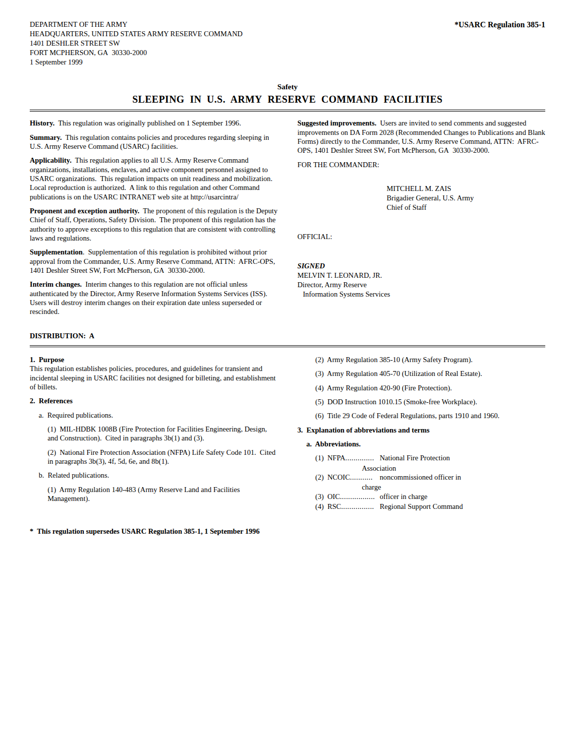DEPARTMENT OF THE ARMY
HEADQUARTERS, UNITED STATES ARMY RESERVE COMMAND
1401 DESHLER STREET SW
FORT MCPHERSON, GA 30330-2000
1 September 1999
*USARC Regulation 385-1
Safety
SLEEPING IN U.S. ARMY RESERVE COMMAND FACILITIES
History. This regulation was originally published on 1 September 1996.
Summary. This regulation contains policies and procedures regarding sleeping in U.S. Army Reserve Command (USARC) facilities.
Applicability. This regulation applies to all U.S. Army Reserve Command organizations, installations, enclaves, and active component personnel assigned to USARC organizations. This regulation impacts on unit readiness and mobilization. Local reproduction is authorized. A link to this regulation and other Command publications is on the USARC INTRANET web site at http://usarcintra/
Proponent and exception authority. The proponent of this regulation is the Deputy Chief of Staff, Operations, Safety Division. The proponent of this regulation has the authority to approve exceptions to this regulation that are consistent with controlling laws and regulations.
Supplementation. Supplementation of this regulation is prohibited without prior approval from the Commander, U.S. Army Reserve Command, ATTN: AFRC-OPS, 1401 Deshler Street SW, Fort McPherson, GA 30330-2000.
Interim changes. Interim changes to this regulation are not official unless authenticated by the Director, Army Reserve Information Systems Services (ISS). Users will destroy interim changes on their expiration date unless superseded or rescinded.
Suggested improvements. Users are invited to send comments and suggested improvements on DA Form 2028 (Recommended Changes to Publications and Blank Forms) directly to the Commander, U.S. Army Reserve Command, ATTN: AFRC-OPS, 1401 Deshler Street SW, Fort McPherson, GA 30330-2000.
FOR THE COMMANDER:
MITCHELL M. ZAIS
Brigadier General, U.S. Army
Chief of Staff
OFFICIAL:
SIGNED
MELVIN T. LEONARD, JR.
Director, Army Reserve
Information Systems Services
DISTRIBUTION: A
1. Purpose
This regulation establishes policies, procedures, and guidelines for transient and incidental sleeping in USARC facilities not designed for billeting, and establishment of billets.
2. References
a. Required publications.
(1) MIL-HDBK 1008B (Fire Protection for Facilities Engineering, Design, and Construction). Cited in paragraphs 3b(1) and (3).
(2) National Fire Protection Association (NFPA) Life Safety Code 101. Cited in paragraphs 3b(3), 4f, 5d, 6e, and 8b(1).
b. Related publications.
(1) Army Regulation 140-483 (Army Reserve Land and Facilities Management).
(2) Army Regulation 385-10 (Army Safety Program).
(3) Army Regulation 405-70 (Utilization of Real Estate).
(4) Army Regulation 420-90 (Fire Protection).
(5) DOD Instruction 1010.15 (Smoke-free Workplace).
(6) Title 29 Code of Federal Regulations, parts 1910 and 1960.
3. Explanation of abbreviations and terms
a. Abbreviations.
(1) NFPA..............
National Fire Protection
Association
(2) NCOIC...........
noncommissioned officer in
charge
(3) OIC.................
officer in charge
(4) RSC................
Regional Support Command
* This regulation supersedes USARC Regulation 385-1, 1 September 1996